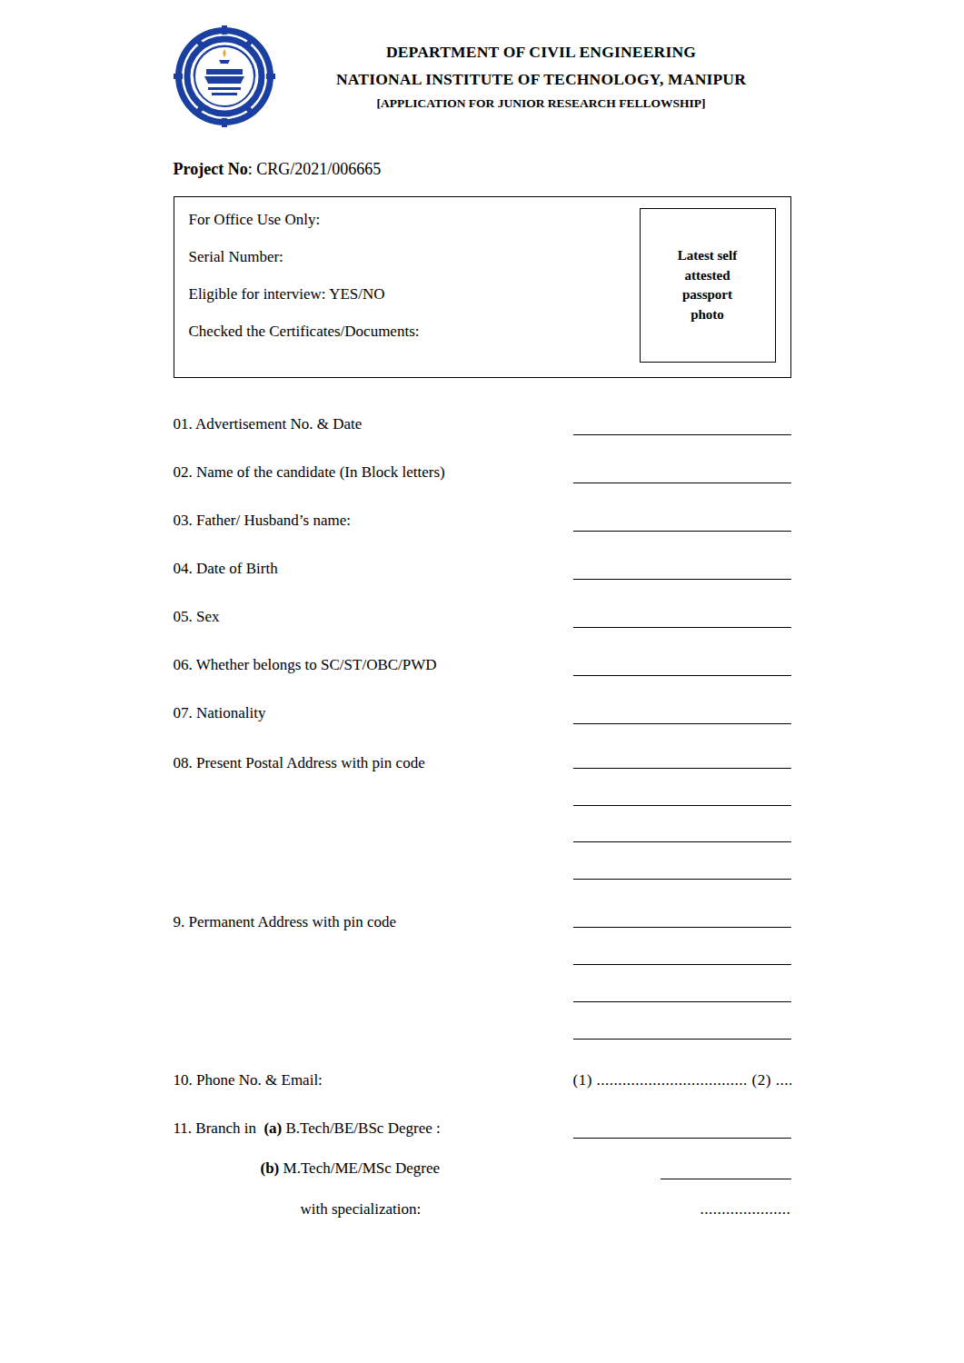DEPARTMENT OF CIVIL ENGINEERING
NATIONAL INSTITUTE OF TECHNOLOGY, MANIPUR
[APPLICATION FOR JUNIOR RESEARCH FELLOWSHIP]
Project No: CRG/2021/006665
For Office Use Only:
Serial Number:
Eligible for interview: YES/NO
Checked the Certificates/Documents:
Latest self
attested
passport
photo
01. Advertisement No. & Date
02. Name of the candidate (In Block letters)
03. Father/ Husband’s name:
04. Date of Birth
05. Sex
06. Whether belongs to SC/ST/OBC/PWD
07. Nationality
08. Present Postal Address with pin code
9. Permanent Address with pin code
10. Phone No. & Email:
(1) ................................... (2) ...................................
11. Branch in (a) B.Tech/BE/BSc Degree :
(b) M.Tech/ME/MSc Degree
with specialization:
..............................................................